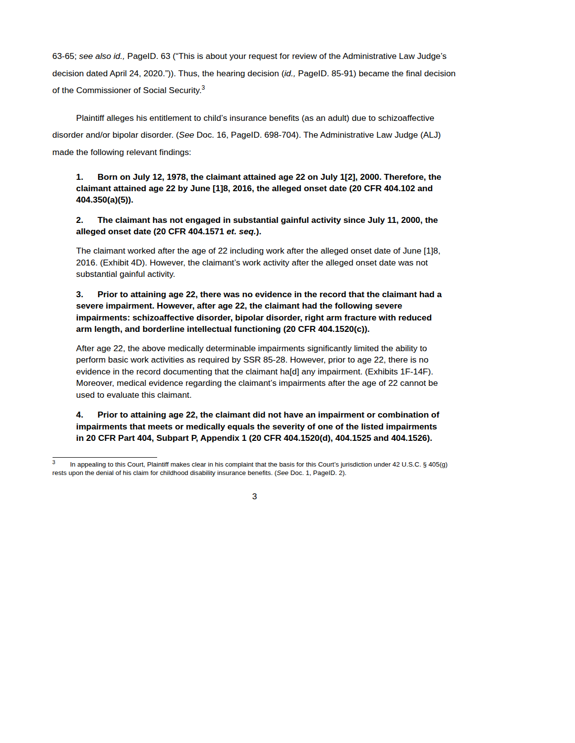63-65; see also id., PageID. 63 (“This is about your request for review of the Administrative Law Judge’s decision dated April 24, 2020.”)). Thus, the hearing decision (id., PageID. 85-91) became the final decision of the Commissioner of Social Security.3
Plaintiff alleges his entitlement to child’s insurance benefits (as an adult) due to schizoaffective disorder and/or bipolar disorder. (See Doc. 16, PageID. 698-704). The Administrative Law Judge (ALJ) made the following relevant findings:
1. Born on July 12, 1978, the claimant attained age 22 on July 1[2], 2000. Therefore, the claimant attained age 22 by June [1]8, 2016, the alleged onset date (20 CFR 404.102 and 404.350(a)(5)).
2. The claimant has not engaged in substantial gainful activity since July 11, 2000, the alleged onset date (20 CFR 404.1571 et. seq.).
The claimant worked after the age of 22 including work after the alleged onset date of June [1]8, 2016. (Exhibit 4D). However, the claimant’s work activity after the alleged onset date was not substantial gainful activity.
3. Prior to attaining age 22, there was no evidence in the record that the claimant had a severe impairment. However, after age 22, the claimant had the following severe impairments: schizoaffective disorder, bipolar disorder, right arm fracture with reduced arm length, and borderline intellectual functioning (20 CFR 404.1520(c)).
After age 22, the above medically determinable impairments significantly limited the ability to perform basic work activities as required by SSR 85-28. However, prior to age 22, there is no evidence in the record documenting that the claimant ha[d] any impairment. (Exhibits 1F-14F). Moreover, medical evidence regarding the claimant’s impairments after the age of 22 cannot be used to evaluate this claimant.
4. Prior to attaining age 22, the claimant did not have an impairment or combination of impairments that meets or medically equals the severity of one of the listed impairments in 20 CFR Part 404, Subpart P, Appendix 1 (20 CFR 404.1520(d), 404.1525 and 404.1526).
3 In appealing to this Court, Plaintiff makes clear in his complaint that the basis for this Court’s jurisdiction under 42 U.S.C. § 405(g) rests upon the denial of his claim for childhood disability insurance benefits. (See Doc. 1, PageID. 2).
3